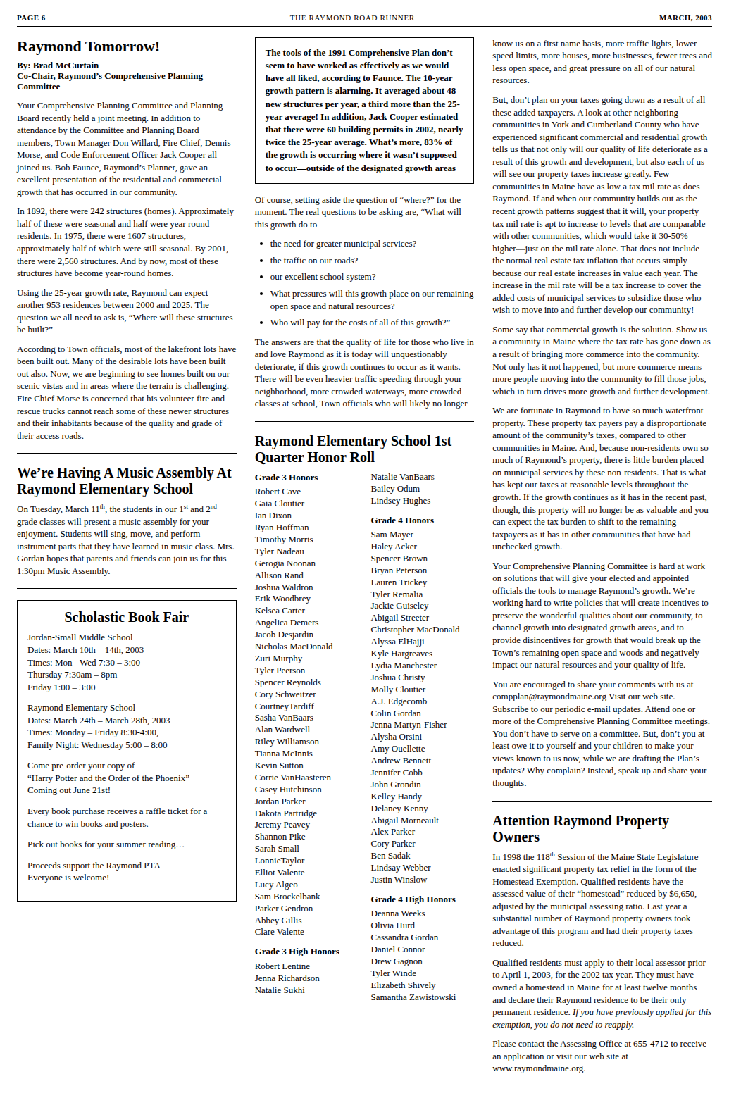Page 6
The Raymond Road Runner
March, 2003
Raymond Tomorrow!
By: Brad McCurtain
Co-Chair, Raymond’s Comprehensive Planning Committee
Your Comprehensive Planning Committee and Planning Board recently held a joint meeting. In addition to attendance by the Committee and Planning Board members, Town Manager Don Willard, Fire Chief, Dennis Morse, and Code Enforcement Officer Jack Cooper all joined us. Bob Faunce, Raymond’s Planner, gave an excellent presentation of the residential and commercial growth that has occurred in our community.
In 1892, there were 242 structures (homes). Approximately half of these were seasonal and half were year round residents. In 1975, there were 1607 structures, approximately half of which were still seasonal. By 2001, there were 2,560 structures. And by now, most of these structures have become year-round homes.
Using the 25-year growth rate, Raymond can expect another 953 residences between 2000 and 2025. The question we all need to ask is, “Where will these structures be built?”
According to Town officials, most of the lakefront lots have been built out. Many of the desirable lots have been built out also. Now, we are beginning to see homes built on our scenic vistas and in areas where the terrain is challenging. Fire Chief Morse is concerned that his volunteer fire and rescue trucks cannot reach some of these newer structures and their inhabitants because of the quality and grade of their access roads.
We’re Having A Music Assembly At Raymond Elementary School
On Tuesday, March 11th, the students in our 1st and 2nd grade classes will present a music assembly for your enjoyment. Students will sing, move, and perform instrument parts that they have learned in music class. Mrs. Gordan hopes that parents and friends can join us for this 1:30pm Music Assembly.
Scholastic Book Fair
Jordan-Small Middle School
Dates: March 10th – 14th, 2003
Times: Mon - Wed 7:30 – 3:00
Thursday 7:30am – 8pm
Friday 1:00 – 3:00
Raymond Elementary School
Dates: March 24th – March 28th, 2003
Times: Monday – Friday 8:30-4:00,
Family Night: Wednesday 5:00 – 8:00
Come pre-order your copy of
“Harry Potter and the Order of the Phoenix”
Coming out June 21st!
Every book purchase receives a raffle ticket for a chance to win books and posters.
Pick out books for your summer reading…
Proceeds support the Raymond PTA
Everyone is welcome!
The tools of the 1991 Comprehensive Plan don’t seem to have worked as effectively as we would have all liked, according to Faunce. The 10-year growth pattern is alarming. It averaged about 48 new structures per year, a third more than the 25-year average! In addition, Jack Cooper estimated that there were 60 building permits in 2002, nearly twice the 25-year average. What’s more, 83% of the growth is occurring where it wasn’t supposed to occur—outside of the designated growth areas
Of course, setting aside the question of “where?” for the moment. The real questions to be asking are, “What will this growth do to
the need for greater municipal services?
the traffic on our roads?
our excellent school system?
What pressures will this growth place on our remaining open space and natural resources?
Who will pay for the costs of all of this growth?”
The answers are that the quality of life for those who live in and love Raymond as it is today will unquestionably deteriorate, if this growth continues to occur as it wants. There will be even heavier traffic speeding through your neighborhood, more crowded waterways, more crowded classes at school, Town officials who will likely no longer
Raymond Elementary School 1st Quarter Honor Roll
Grade 3 Honors
Robert Cave
Gaia Cloutier
Ian Dixon
Ryan Hoffman
Timothy Morris
Tyler Nadeau
Gerogia Noonan
Allison Rand
Joshua Waldron
Erik Woodbrey
Kelsea Carter
Angelica Demers
Jacob Desjardin
Nicholas MacDonald
Zuri Murphy
Tyler Peerson
Spencer Reynolds
Cory Schweitzer
CourtneyTardiff
Sasha VanBaars
Alan Wardwell
Riley Williamson
Tianna McInnis
Kevin Sutton
Corrie VanHaasteren
Casey Hutchinson
Jordan Parker
Dakota Partridge
Jeremy Peavey
Shannon Pike
Sarah Small
LonnieTaylor
Elliot Valente
Lucy Algeo
Sam Brockelbank
Parker Gendron
Abbey Gillis
Clare Valente
Grade 3 High Honors
Robert Lentine
Jenna Richardson
Natalie Sukhi
Natalie VanBaars
Bailey Odum
Lindsey Hughes
Grade 4 Honors
Sam Mayer
Haley Acker
Spencer Brown
Bryan Peterson
Lauren Trickey
Tyler Remalia
Jackie Guiseley
Abigail Streeter
Christopher MacDonald
Alyssa ElHajji
Kyle Hargreaves
Lydia Manchester
Joshua Christy
Molly Cloutier
A.J. Edgecomb
Colin Gordan
Jenna Martyn-Fisher
Alysha Orsini
Amy Ouellette
Andrew Bennett
Jennifer Cobb
John Grondin
Kelley Handy
Delaney Kenny
Abigail Morneault
Alex Parker
Cory Parker
Ben Sadak
Lindsay Webber
Justin Winslow
Grade 4 High Honors
Deanna Weeks
Olivia Hurd
Cassandra Gordan
Daniel Connor
Drew Gagnon
Tyler Winde
Elizabeth Shively
Samantha Zawistowski
know us on a first name basis, more traffic lights, lower speed limits, more houses, more businesses, fewer trees and less open space, and great pressure on all of our natural resources.
But, don’t plan on your taxes going down as a result of all these added taxpayers. A look at other neighboring communities in York and Cumberland County who have experienced significant commercial and residential growth tells us that not only will our quality of life deteriorate as a result of this growth and development, but also each of us will see our property taxes increase greatly. Few communities in Maine have as low a tax mil rate as does Raymond. If and when our community builds out as the recent growth patterns suggest that it will, your property tax mil rate is apt to increase to levels that are comparable with other communities, which would take it 30-50% higher—just on the mil rate alone. That does not include the normal real estate tax inflation that occurs simply because our real estate increases in value each year. The increase in the mil rate will be a tax increase to cover the added costs of municipal services to subsidize those who wish to move into and further develop our community!
Some say that commercial growth is the solution. Show us a community in Maine where the tax rate has gone down as a result of bringing more commerce into the community. Not only has it not happened, but more commerce means more people moving into the community to fill those jobs, which in turn drives more growth and further development.
We are fortunate in Raymond to have so much waterfront property. These property tax payers pay a disproportionate amount of the community’s taxes, compared to other communities in Maine. And, because non-residents own so much of Raymond’s property, there is little burden placed on municipal services by these non-residents. That is what has kept our taxes at reasonable levels throughout the growth. If the growth continues as it has in the recent past, though, this property will no longer be as valuable and you can expect the tax burden to shift to the remaining taxpayers as it has in other communities that have had unchecked growth.
Your Comprehensive Planning Committee is hard at work on solutions that will give your elected and appointed officials the tools to manage Raymond’s growth. We’re working hard to write policies that will create incentives to preserve the wonderful qualities about our community, to channel growth into designated growth areas, and to provide disincentives for growth that would break up the Town’s remaining open space and woods and negatively impact our natural resources and your quality of life.
You are encouraged to share your comments with us at compplan@raymondmaine.org Visit our web site. Subscribe to our periodic e-mail updates. Attend one or more of the Comprehensive Planning Committee meetings. You don’t have to serve on a committee. But, don’t you at least owe it to yourself and your children to make your views known to us now, while we are drafting the Plan’s updates? Why complain? Instead, speak up and share your thoughts.
Attention Raymond Property Owners
In 1998 the 118th Session of the Maine State Legislature enacted significant property tax relief in the form of the Homestead Exemption. Qualified residents have the assessed value of their “homestead” reduced by $6,650, adjusted by the municipal assessing ratio. Last year a substantial number of Raymond property owners took advantage of this program and had their property taxes reduced.
Qualified residents must apply to their local assessor prior to April 1, 2003, for the 2002 tax year. They must have owned a homestead in Maine for at least twelve months and declare their Raymond residence to be their only permanent residence. If you have previously applied for this exemption, you do not need to reapply.
Please contact the Assessing Office at 655-4712 to receive an application or visit our web site at www.raymondmaine.org.